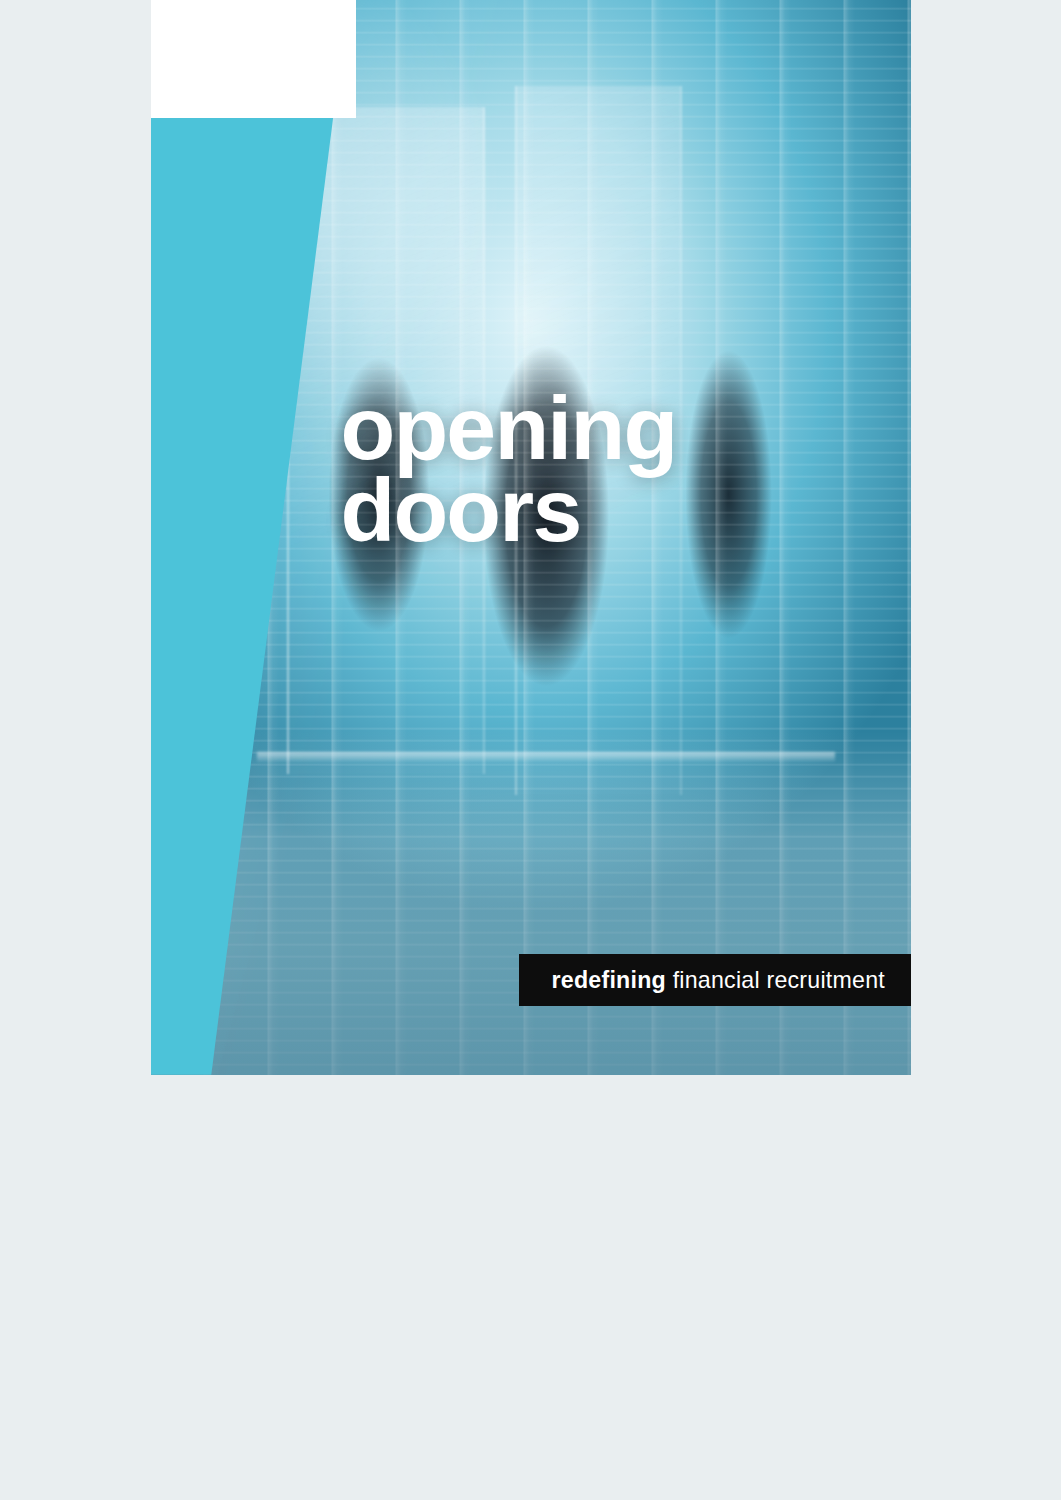opening doors
redefining financial recruitment